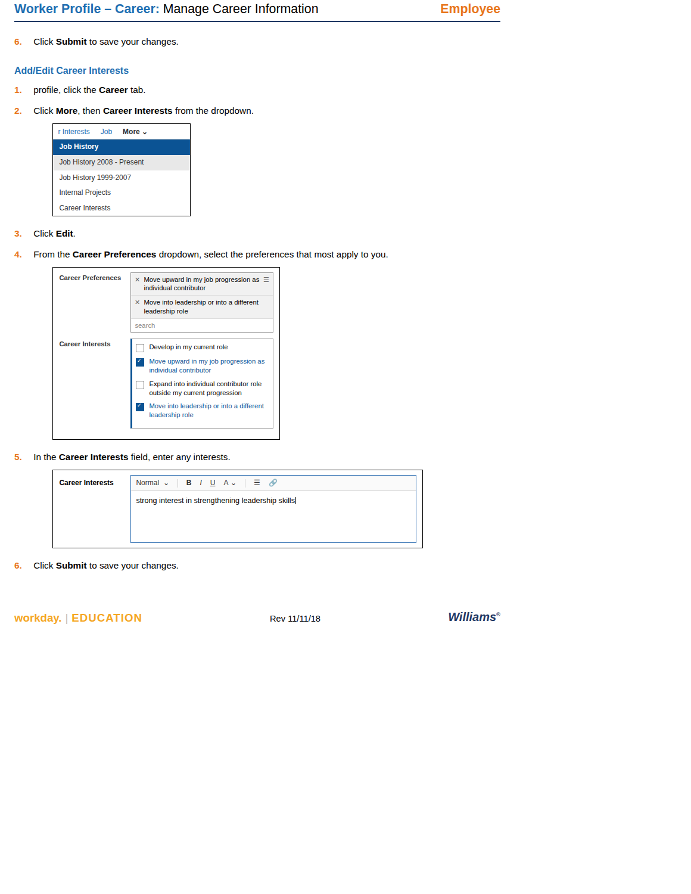Worker Profile – Career: Manage Career Information
Employee
Click Submit to save your changes.
Add/Edit Career Interests
profile, click the Career tab.
Click More, then Career Interests from the dropdown.
r Interests Job More ⌄
Job History
Job History 2008 - Present
Job History 1999-2007
Internal Projects
Career Interests
Click Edit.
From the Career Preferences dropdown, select the preferences that most apply to you.
Career Preferences
✕Move upward in my job progression as individual contributor☰
✕Move into leadership or into a different leadership role
search
Career Interests
Develop in my current role
Move upward in my job progression as individual contributor
Expand into individual contributor role outside my current progression
Move into leadership or into a different leadership role
In the Career Interests field, enter any interests.
Career Interests
Normal ⌄ B I U A ⌄ ☰ 🔗
strong interest in strengthening leadership skills
Click Submit to save your changes.
workday.|EDUCATION
Rev 11/11/18
Williams®